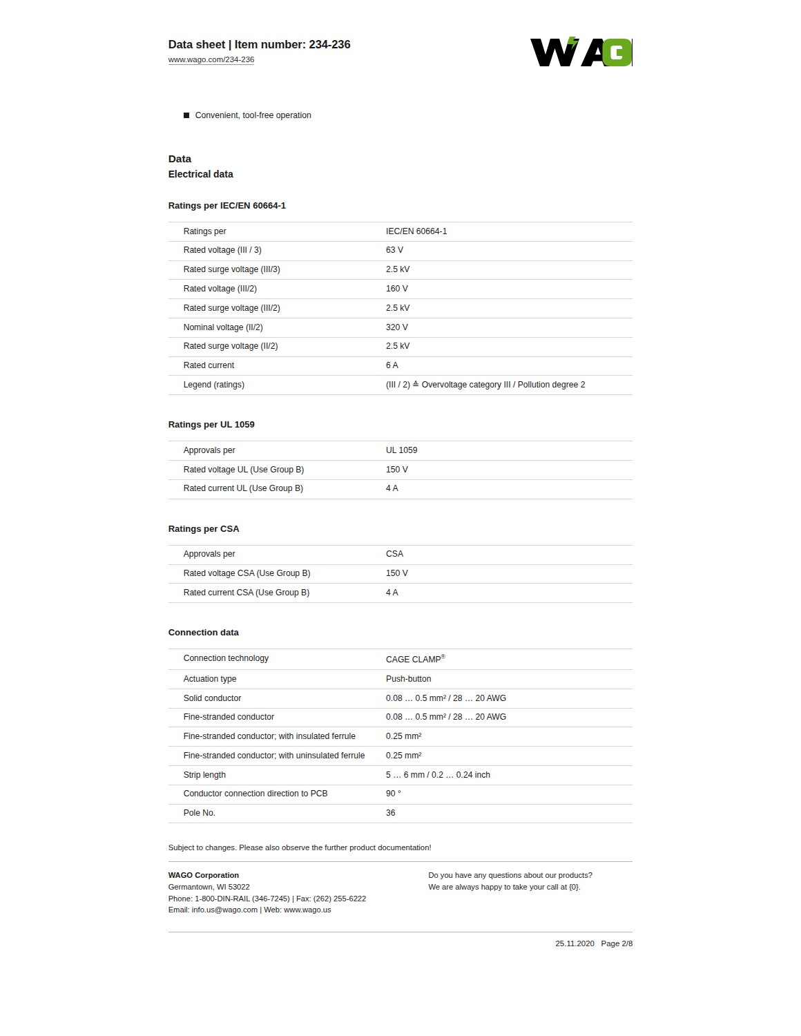Data sheet | Item number: 234-236
www.wago.com/234-236
WAGO
Convenient, tool-free operation
Data
Electrical data
Ratings per IEC/EN 60664-1
| Ratings per | IEC/EN 60664-1 |
| Rated voltage (III / 3) | 63 V |
| Rated surge voltage (III/3) | 2.5 kV |
| Rated voltage (III/2) | 160 V |
| Rated surge voltage (III/2) | 2.5 kV |
| Nominal voltage (II/2) | 320 V |
| Rated surge voltage (II/2) | 2.5 kV |
| Rated current | 6 A |
| Legend (ratings) | (III / 2) ≙ Overvoltage category III / Pollution degree 2 |
Ratings per UL 1059
| Approvals per | UL 1059 |
| Rated voltage UL (Use Group B) | 150 V |
| Rated current UL (Use Group B) | 4 A |
Ratings per CSA
| Approvals per | CSA |
| Rated voltage CSA (Use Group B) | 150 V |
| Rated current CSA (Use Group B) | 4 A |
Connection data
| Connection technology | CAGE CLAMP ® |
| Actuation type | Push-button |
| Solid conductor | 0.08 … 0.5 mm² / 28 … 20 AWG |
| Fine-stranded conductor | 0.08 … 0.5 mm² / 28 … 20 AWG |
| Fine-stranded conductor; with insulated ferrule | 0.25 mm² |
| Fine-stranded conductor; with uninsulated ferrule | 0.25 mm² |
| Strip length | 5 … 6 mm / 0.2 … 0.24 inch |
| Conductor connection direction to PCB | 90 ° |
| Pole No. | 36 |
Subject to changes. Please also observe the further product documentation!
WAGO Corporation
Germantown, WI 53022
Phone: 1-800-DIN-RAIL (346-7245) | Fax: (262) 255-6222
Email: info.us@wago.com | Web: www.wago.us
Do you have any questions about our products?
We are always happy to take your call at {0}.
25.11.2020 Page 2/8